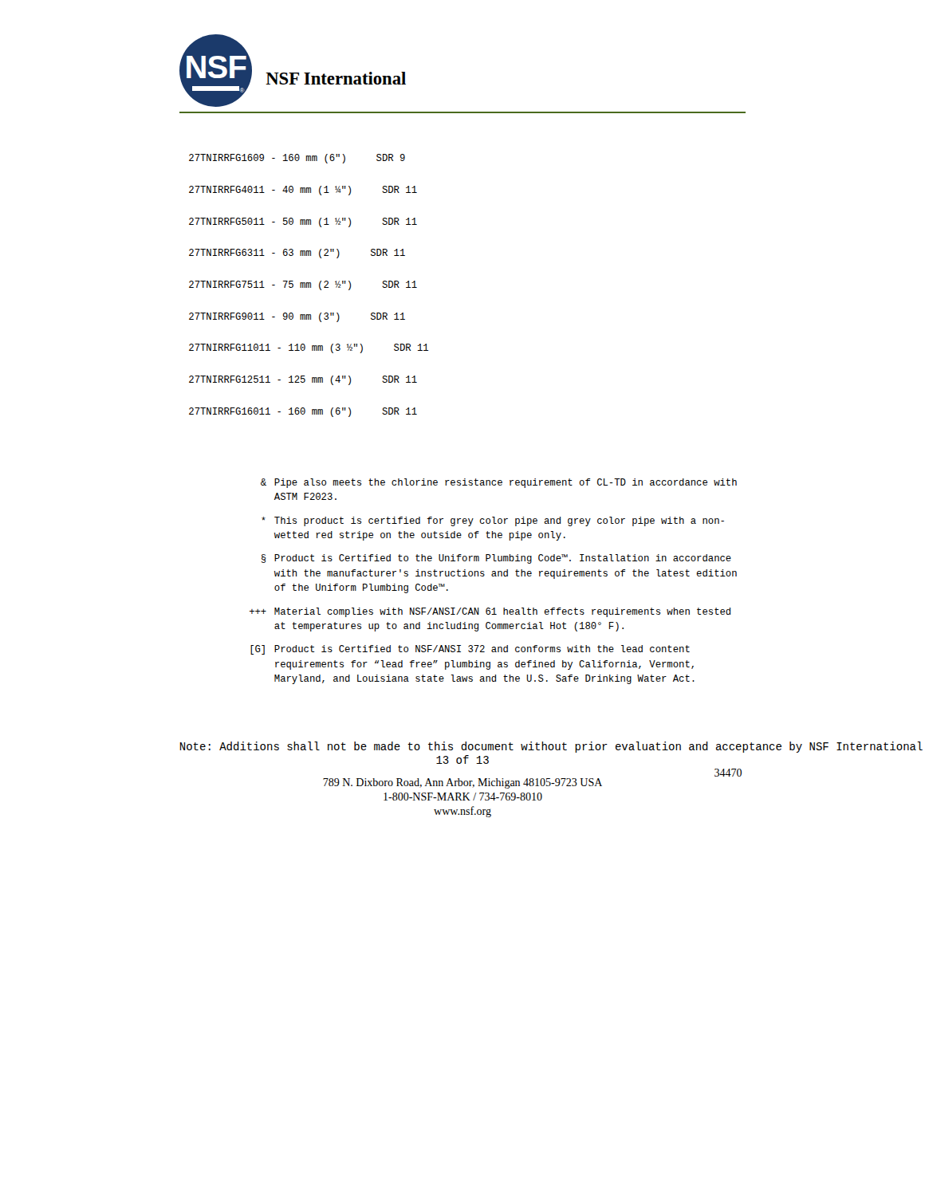NSF ®
NSF International
27TNIRRFG1609 - 160 mm (6") SDR 9 27TNIRRFG4011 - 40 mm (1 ¼") SDR 11 27TNIRRFG5011 - 50 mm (1 ½") SDR 11 27TNIRRFG6311 - 63 mm (2") SDR 11 27TNIRRFG7511 - 75 mm (2 ½") SDR 11 27TNIRRFG9011 - 90 mm (3") SDR 11 27TNIRRFG11011 - 110 mm (3 ½") SDR 11 27TNIRRFG12511 - 125 mm (4") SDR 11 27TNIRRFG16011 - 160 mm (6") SDR 11
&
Pipe also meets the chlorine resistance requirement of CL-TD in accordance with ASTM F2023.
*
This product is certified for grey color pipe and grey color pipe with a non-wetted red stripe on the outside of the pipe only.
§
Product is Certified to the Uniform Plumbing Code™. Installation in accordance with the manufacturer's instructions and the requirements of the latest edition of the Uniform Plumbing Code™.
+++
Material complies with NSF/ANSI/CAN 61 health effects requirements when tested at temperatures up to and including Commercial Hot (180° F).
[G]
Product is Certified to NSF/ANSI 372 and conforms with the lead content requirements for “lead free” plumbing as defined by California, Vermont, Maryland, and Louisiana state laws and the U.S. Safe Drinking Water Act.
Note: Additions shall not be made to this document without prior evaluation and acceptance by NSF International.
13 of 13
34470
789 N. Dixboro Road, Ann Arbor, Michigan 48105-9723 USA
1-800-NSF-MARK / 734-769-8010
www.nsf.org